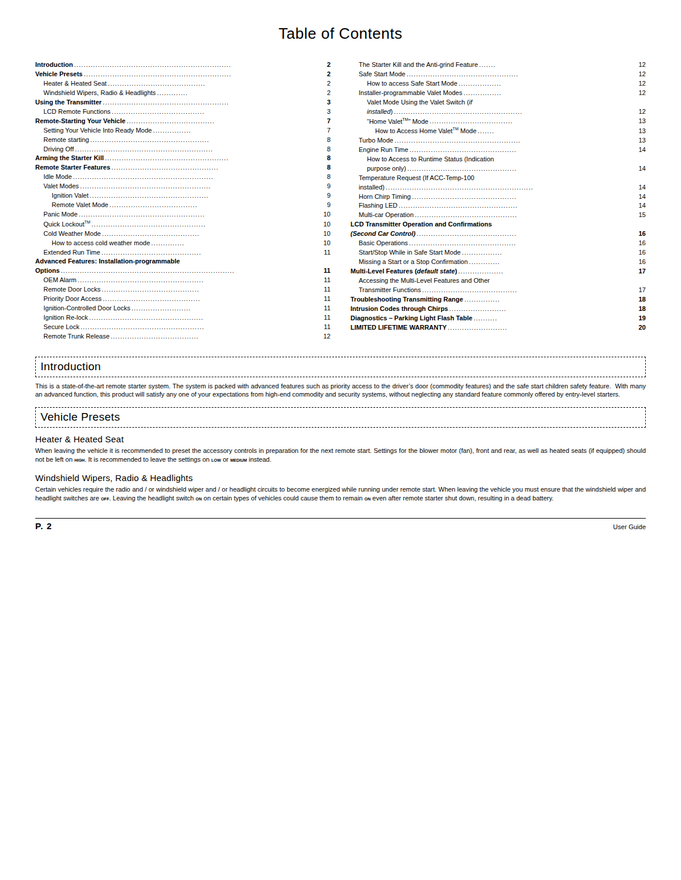Table of Contents
Introduction.................................................................. 2
Vehicle Presets.............................................................. 2
Heater & Heated Seat......................................... 2
Windshield Wipers, Radio & Headlights............. 2
Using the Transmitter..................................................... 3
LCD Remote Functions....................................... 3
Remote-Starting Your Vehicle..................................... 7
Setting Your Vehicle Into Ready Mode................ 7
Remote starting.................................................. 8
Driving Off.......................................................... 8
Arming the Starter Kill.................................................... 8
Remote Starter Features............................................. 8
Idle Mode........................................................... 8
Valet Modes....................................................... 9
Ignition Valet.................................................. 9
Remote Valet Mode..................................... 9
Panic Mode..................................................... 10
Quick LockoutTM................................................ 10
Cold Weather Mode......................................... 10
How to access cold weather mode.............. 10
Extended Run Time.......................................... 11
Advanced Features: Installation-programmable
Options......................................................................... 11
OEM Alarm..................................................... 11
Remote Door Locks......................................... 11
Priority Door Access......................................... 11
Ignition-Controlled Door Locks......................... 11
Ignition Re-lock................................................ 11
Secure Lock.................................................... 11
Remote Trunk Release..................................... 12
The Starter Kill and the Anti-grind Feature....... 12
Safe Start Mode............................................... 12
How to access Safe Start Mode.................. 12
Installer-programmable Valet Modes................ 12
Valet Mode Using the Valet Switch (if
installed)...................................................... 12
“Home ValetTM” Mode................................... 13
How to Access Home ValetTM Mode....... 13
Turbo Mode..................................................... 13
Engine Run Time............................................. 14
How to Access to Runtime Status (Indication
purpose only).............................................. 14
Temperature Request (If ACC-Temp-100
installed).............................................................. 14
Horn Chirp Timing............................................ 14
Flashing LED.................................................. 14
Multi-car Operation........................................... 15
LCD Transmitter Operation and Confirmations
(Second Car Control).......................................... 16
Basic Operations............................................. 16
Start/Stop While in Safe Start Mode................. 16
Missing a Start or a Stop Confirmation............. 16
Multi-Level Features (default state)................... 17
Accessing the Multi-Level Features and Other
Transmitter Functions........................................ 17
Troubleshooting Transmitting Range............... 18
Intrusion Codes through Chirps........................ 18
Diagnostics – Parking Light Flash Table.......... 19
LIMITED LIFETIME WARRANTY......................... 20
Introduction
This is a state-of-the-art remote starter system. The system is packed with advanced features such as priority access to the driver’s door (commodity features) and the safe start children safety feature. With many an advanced function, this product will satisfy any one of your expectations from high-end commodity and security systems, without neglecting any standard feature commonly offered by entry-level starters.
Vehicle Presets
Heater & Heated Seat
When leaving the vehicle it is recommended to preset the accessory controls in preparation for the next remote start. Settings for the blower motor (fan), front and rear, as well as heated seats (if equipped) should not be left on high. It is recommended to leave the settings on low or medium instead.
Windshield Wipers, Radio & Headlights
Certain vehicles require the radio and / or windshield wiper and / or headlight circuits to become energized while running under remote start. When leaving the vehicle you must ensure that the windshield wiper and headlight switches are off. Leaving the headlight switch on on certain types of vehicles could cause them to remain on even after remote starter shut down, resulting in a dead battery.
P. 2 User Guide